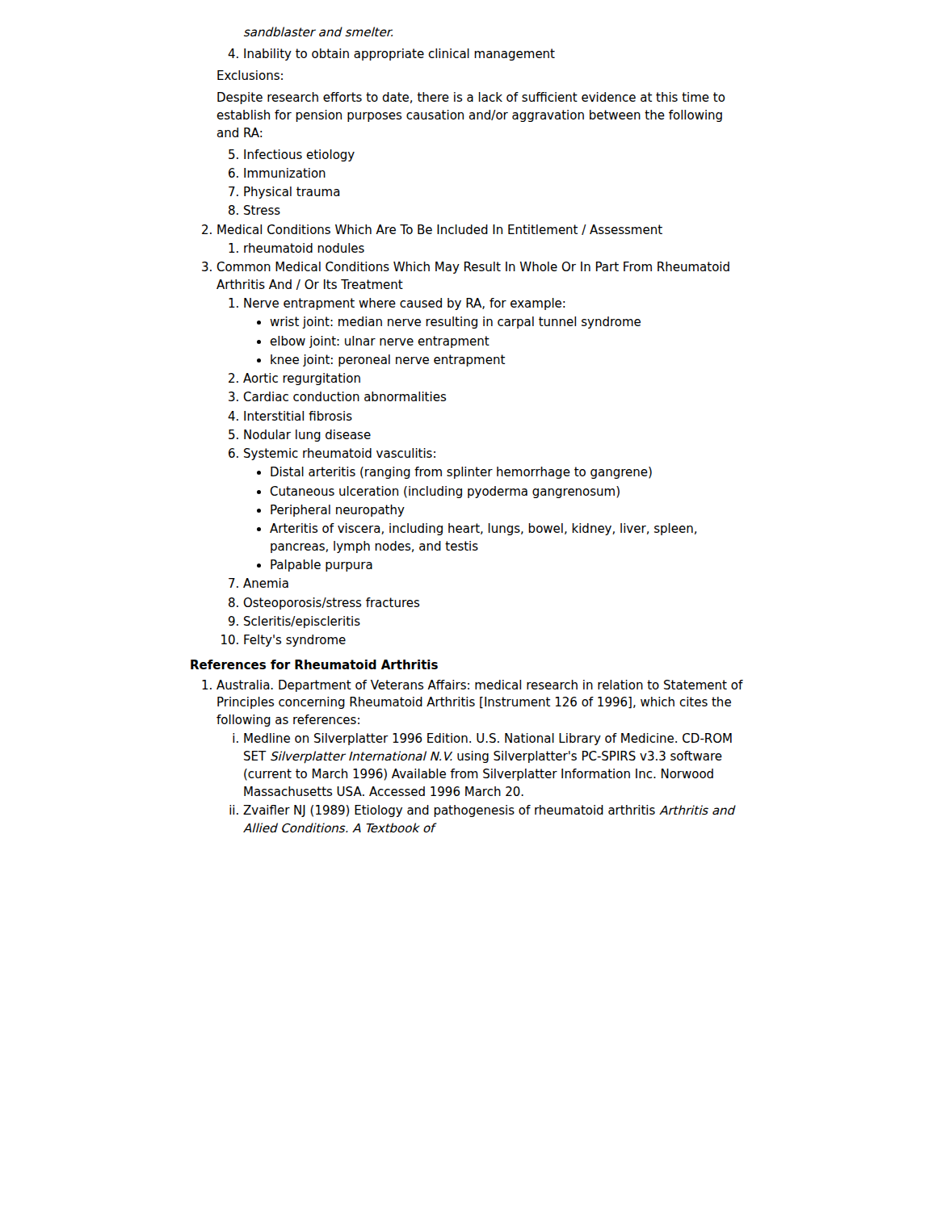sandblaster and smelter.
Inability to obtain appropriate clinical management
Exclusions:
Despite research efforts to date, there is a lack of sufficient evidence at this time to establish for pension purposes causation and/or aggravation between the following and RA:
Infectious etiology
Immunization
Physical trauma
Stress
Medical Conditions Which Are To Be Included In Entitlement / Assessment
rheumatoid nodules
Common Medical Conditions Which May Result In Whole Or In Part From Rheumatoid Arthritis And / Or Its Treatment
Nerve entrapment where caused by RA, for example:
wrist joint: median nerve resulting in carpal tunnel syndrome
elbow joint: ulnar nerve entrapment
knee joint: peroneal nerve entrapment
Aortic regurgitation
Cardiac conduction abnormalities
Interstitial fibrosis
Nodular lung disease
Systemic rheumatoid vasculitis:
Distal arteritis (ranging from splinter hemorrhage to gangrene)
Cutaneous ulceration (including pyoderma gangrenosum)
Peripheral neuropathy
Arteritis of viscera, including heart, lungs, bowel, kidney, liver, spleen, pancreas, lymph nodes, and testis
Palpable purpura
Anemia
Osteoporosis/stress fractures
Scleritis/episcleritis
Felty's syndrome
References for Rheumatoid Arthritis
Australia. Department of Veterans Affairs: medical research in relation to Statement of Principles concerning Rheumatoid Arthritis [Instrument 126 of 1996], which cites the following as references:
Medline on Silverplatter 1996 Edition. U.S. National Library of Medicine. CD-ROM SET Silverplatter International N.V. using Silverplatter's PC-SPIRS v3.3 software (current to March 1996) Available from Silverplatter Information Inc. Norwood Massachusetts USA. Accessed 1996 March 20.
Zvaifler NJ (1989) Etiology and pathogenesis of rheumatoid arthritis Arthritis and Allied Conditions. A Textbook of